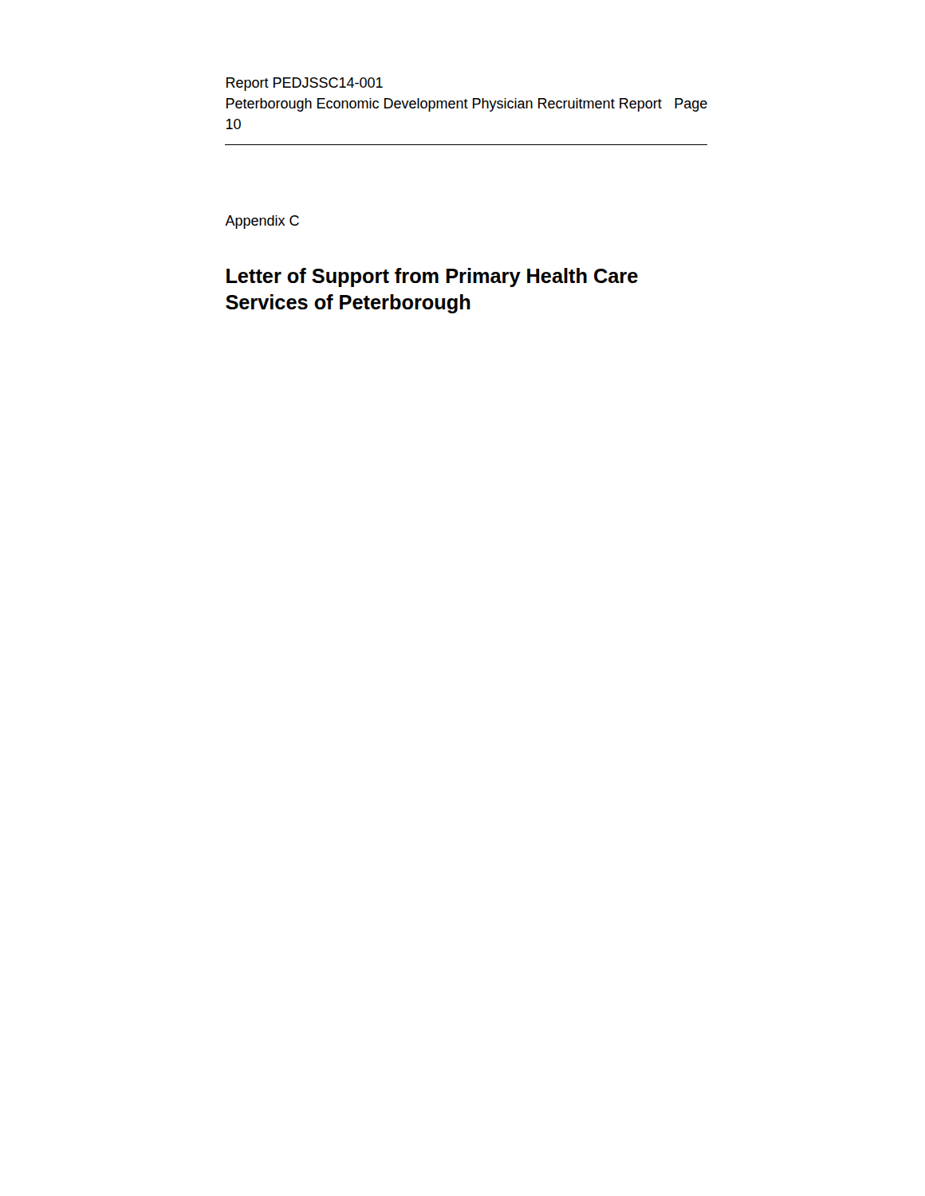Report PEDJSSC14-001
Peterborough Economic Development Physician Recruitment Report Page
10
Appendix C
Letter of Support from Primary Health Care Services of Peterborough